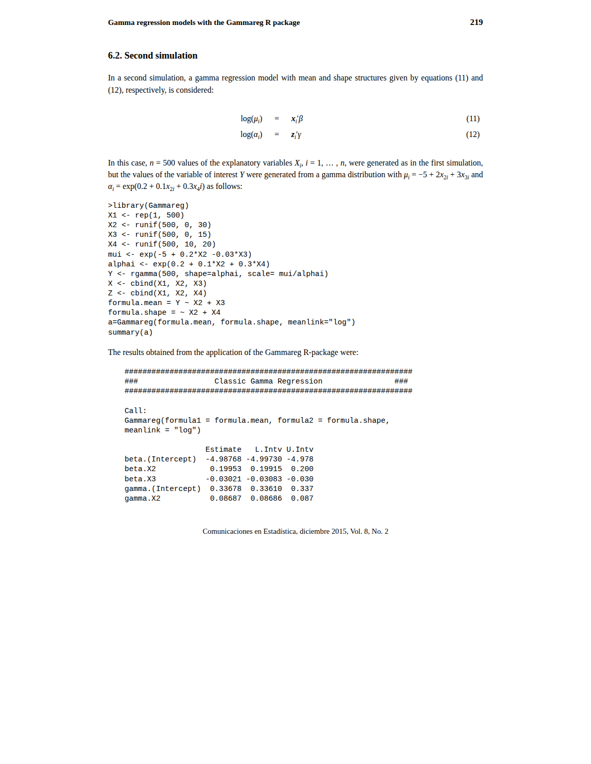Gamma regression models with the Gammareg R package 219
6.2. Second simulation
In a second simulation, a gamma regression model with mean and shape structures given by equations (11) and (12), respectively, is considered:
| log( μ i ) | = | x i ′ β | (11) |
| log( α i ) | = | z i ′ γ | (12) |
In this case, n = 500 values of the explanatory variables Xi, i = 1, … , n, were generated as in the first simulation, but the values of the variable of interest Y were generated from a gamma distribution with μi = −5 + 2x2i + 3x3i and αi = exp(0.2 + 0.1x2i + 0.3x4i) as follows:
>library(Gammareg)
X1 <- rep(1, 500)
X2 <- runif(500, 0, 30)
X3 <- runif(500, 0, 15)
X4 <- runif(500, 10, 20)
mui <- exp(-5 + 0.2*X2 -0.03*X3)
alphai <- exp(0.2 + 0.1*X2 + 0.3*X4)
Y <- rgamma(500, shape=alphai, scale= mui/alphai)
X <- cbind(X1, X2, X3)
Z <- cbind(X1, X2, X4)
formula.mean = Y ~ X2 + X3
formula.shape = ~ X2 + X4
a=Gammareg(formula.mean, formula.shape, meanlink="log")
summary(a)
The results obtained from the application of the Gammareg R-package were:
################################################################
###                 Classic Gamma Regression                ###
################################################################

Call:
Gammareg(formula1 = formula.mean, formula2 = formula.shape,
meanlink = "log")

                  Estimate   L.Intv U.Intv
beta.(Intercept)  -4.98768 -4.99730 -4.978
beta.X2            0.19953  0.19915  0.200
beta.X3           -0.03021 -0.03083 -0.030
gamma.(Intercept)  0.33678  0.33610  0.337
gamma.X2           0.08687  0.08686  0.087
Comunicaciones en Estadística, diciembre 2015, Vol. 8, No. 2